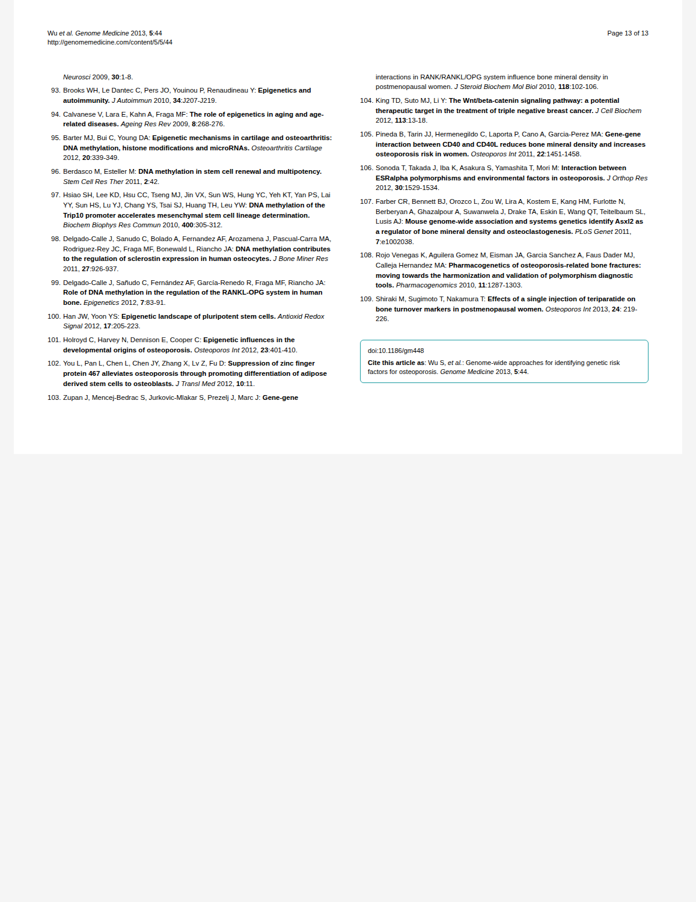Wu et al. Genome Medicine 2013, 5:44
http://genomemedicine.com/content/5/5/44
Page 13 of 13
Neurosci 2009, 30:1-8.
93. Brooks WH, Le Dantec C, Pers JO, Youinou P, Renaudineau Y: Epigenetics and autoimmunity. J Autoimmun 2010, 34:J207-J219.
94. Calvanese V, Lara E, Kahn A, Fraga MF: The role of epigenetics in aging and age-related diseases. Ageing Res Rev 2009, 8:268-276.
95. Barter MJ, Bui C, Young DA: Epigenetic mechanisms in cartilage and osteoarthritis: DNA methylation, histone modifications and microRNAs. Osteoarthritis Cartilage 2012, 20:339-349.
96. Berdasco M, Esteller M: DNA methylation in stem cell renewal and multipotency. Stem Cell Res Ther 2011, 2:42.
97. Hsiao SH, Lee KD, Hsu CC, Tseng MJ, Jin VX, Sun WS, Hung YC, Yeh KT, Yan PS, Lai YY, Sun HS, Lu YJ, Chang YS, Tsai SJ, Huang TH, Leu YW: DNA methylation of the Trip10 promoter accelerates mesenchymal stem cell lineage determination. Biochem Biophys Res Commun 2010, 400:305-312.
98. Delgado-Calle J, Sanudo C, Bolado A, Fernandez AF, Arozamena J, Pascual-Carra MA, Rodriguez-Rey JC, Fraga MF, Bonewald L, Riancho JA: DNA methylation contributes to the regulation of sclerostin expression in human osteocytes. J Bone Miner Res 2011, 27:926-937.
99. Delgado-Calle J, Sañudo C, Fernández AF, García-Renedo R, Fraga MF, Riancho JA: Role of DNA methylation in the regulation of the RANKL-OPG system in human bone. Epigenetics 2012, 7:83-91.
100. Han JW, Yoon YS: Epigenetic landscape of pluripotent stem cells. Antioxid Redox Signal 2012, 17:205-223.
101. Holroyd C, Harvey N, Dennison E, Cooper C: Epigenetic influences in the developmental origins of osteoporosis. Osteoporos Int 2012, 23:401-410.
102. You L, Pan L, Chen L, Chen JY, Zhang X, Lv Z, Fu D: Suppression of zinc finger protein 467 alleviates osteoporosis through promoting differentiation of adipose derived stem cells to osteoblasts. J Transl Med 2012, 10:11.
103. Zupan J, Mencej-Bedrac S, Jurkovic-Mlakar S, Prezelj J, Marc J: Gene-gene
interactions in RANK/RANKL/OPG system influence bone mineral density in postmenopausal women. J Steroid Biochem Mol Biol 2010, 118:102-106.
104. King TD, Suto MJ, Li Y: The Wnt/beta-catenin signaling pathway: a potential therapeutic target in the treatment of triple negative breast cancer. J Cell Biochem 2012, 113:13-18.
105. Pineda B, Tarin JJ, Hermenegildo C, Laporta P, Cano A, Garcia-Perez MA: Gene-gene interaction between CD40 and CD40L reduces bone mineral density and increases osteoporosis risk in women. Osteoporos Int 2011, 22:1451-1458.
106. Sonoda T, Takada J, Iba K, Asakura S, Yamashita T, Mori M: Interaction between ESRalpha polymorphisms and environmental factors in osteoporosis. J Orthop Res 2012, 30:1529-1534.
107. Farber CR, Bennett BJ, Orozco L, Zou W, Lira A, Kostem E, Kang HM, Furlotte N, Berberyan A, Ghazalpour A, Suwanwela J, Drake TA, Eskin E, Wang QT, Teitelbaum SL, Lusis AJ: Mouse genome-wide association and systems genetics identify Asxl2 as a regulator of bone mineral density and osteoclastogenesis. PLoS Genet 2011, 7:e1002038.
108. Rojo Venegas K, Aguilera Gomez M, Eisman JA, Garcia Sanchez A, Faus Dader MJ, Calleja Hernandez MA: Pharmacogenetics of osteoporosis-related bone fractures: moving towards the harmonization and validation of polymorphism diagnostic tools. Pharmacogenomics 2010, 11:1287-1303.
109. Shiraki M, Sugimoto T, Nakamura T: Effects of a single injection of teriparatide on bone turnover markers in postmenopausal women. Osteoporos Int 2013, 24: 219-226.
doi:10.1186/gm448
Cite this article as: Wu S, et al.: Genome-wide approaches for identifying genetic risk factors for osteoporosis. Genome Medicine 2013, 5:44.